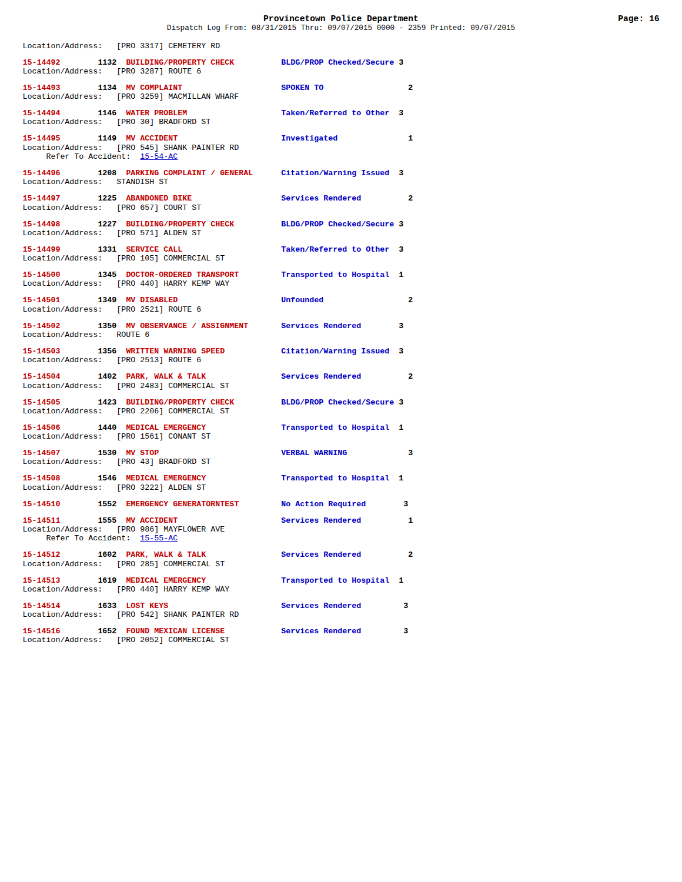Provincetown Police Department Page: 16
Dispatch Log From: 08/31/2015 Thru: 09/07/2015 0000 - 2359 Printed: 09/07/2015
Location/Address: [PRO 3317] CEMETERY RD
15-14492 1132 BUILDING/PROPERTY CHECK BLDG/PROP Checked/Secure 3
Location/Address: [PRO 3287] ROUTE 6
15-14493 1134 MV COMPLAINT SPOKEN TO 2
Location/Address: [PRO 3259] MACMILLAN WHARF
15-14494 1146 WATER PROBLEM Taken/Referred to Other 3
Location/Address: [PRO 30] BRADFORD ST
15-14495 1149 MV ACCIDENT Investigated 1
Location/Address: [PRO 545] SHANK PAINTER RD Refer To Accident: 15-54-AC
15-14496 1208 PARKING COMPLAINT / GENERAL Citation/Warning Issued 3
Location/Address: STANDISH ST
15-14497 1225 ABANDONED BIKE Services Rendered 2
Location/Address: [PRO 657] COURT ST
15-14498 1227 BUILDING/PROPERTY CHECK BLDG/PROP Checked/Secure 3
Location/Address: [PRO 571] ALDEN ST
15-14499 1331 SERVICE CALL Taken/Referred to Other 3
Location/Address: [PRO 105] COMMERCIAL ST
15-14500 1345 DOCTOR-ORDERED TRANSPORT Transported to Hospital 1
Location/Address: [PRO 440] HARRY KEMP WAY
15-14501 1349 MV DISABLED Unfounded 2
Location/Address: [PRO 2521] ROUTE 6
15-14502 1350 MV OBSERVANCE / ASSIGNMENT Services Rendered 3
Location/Address: ROUTE 6
15-14503 1356 WRITTEN WARNING SPEED Citation/Warning Issued 3
Location/Address: [PRO 2513] ROUTE 6
15-14504 1402 PARK, WALK & TALK Services Rendered 2
Location/Address: [PRO 2483] COMMERCIAL ST
15-14505 1423 BUILDING/PROPERTY CHECK BLDG/PROP Checked/Secure 3
Location/Address: [PRO 2206] COMMERCIAL ST
15-14506 1440 MEDICAL EMERGENCY Transported to Hospital 1
Location/Address: [PRO 1561] CONANT ST
15-14507 1530 MV STOP VERBAL WARNING 3
Location/Address: [PRO 43] BRADFORD ST
15-14508 1546 MEDICAL EMERGENCY Transported to Hospital 1
Location/Address: [PRO 3222] ALDEN ST
15-14510 1552 EMERGENCY GENERATORNTEST No Action Required 3
15-14511 1555 MV ACCIDENT Services Rendered 1
Location/Address: [PRO 986] MAYFLOWER AVE Refer To Accident: 15-55-AC
15-14512 1602 PARK, WALK & TALK Services Rendered 2
Location/Address: [PRO 285] COMMERCIAL ST
15-14513 1619 MEDICAL EMERGENCY Transported to Hospital 1
Location/Address: [PRO 440] HARRY KEMP WAY
15-14514 1633 LOST KEYS Services Rendered 3
Location/Address: [PRO 542] SHANK PAINTER RD
15-14516 1652 FOUND MEXICAN LICENSE Services Rendered 3
Location/Address: [PRO 2052] COMMERCIAL ST